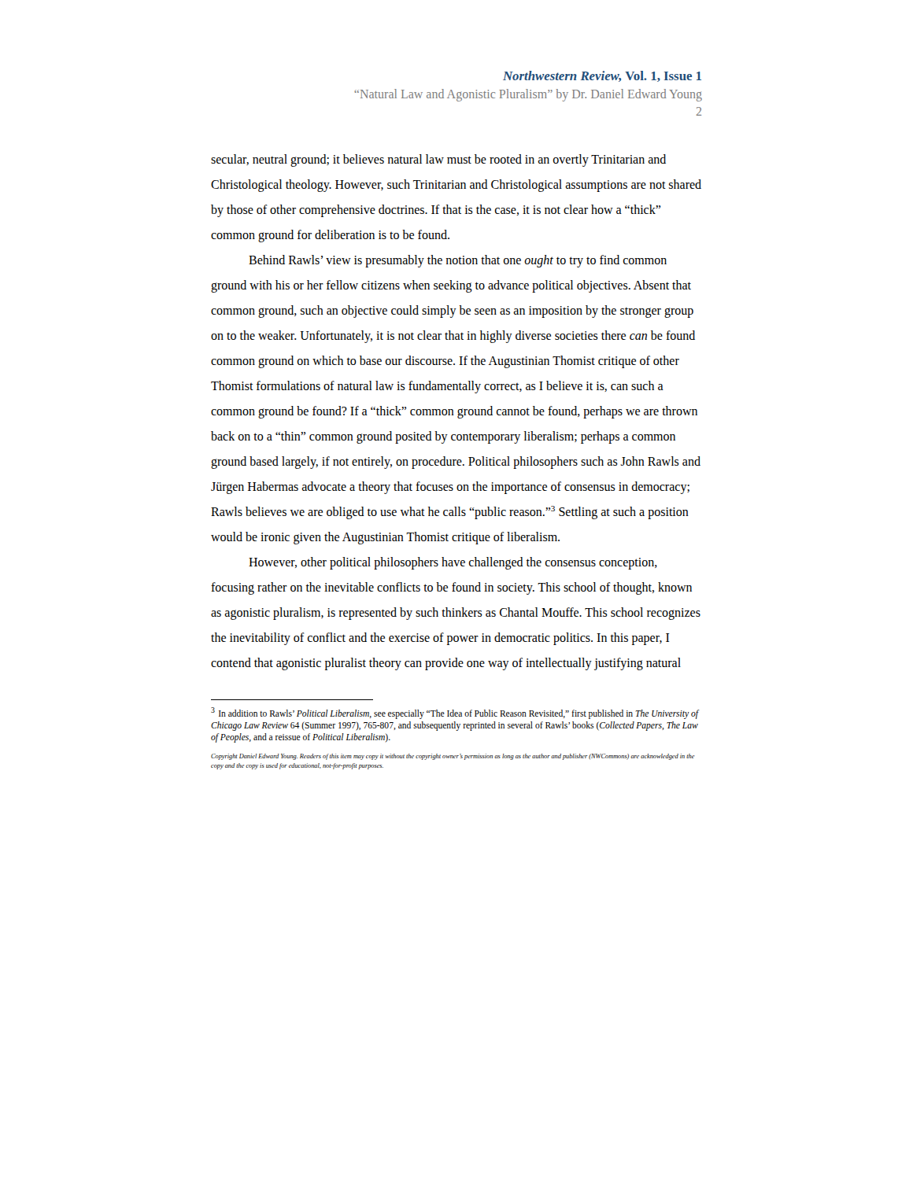Northwestern Review, Vol. 1, Issue 1
“Natural Law and Agonistic Pluralism” by Dr. Daniel Edward Young
2
secular, neutral ground; it believes natural law must be rooted in an overtly Trinitarian and Christological theology. However, such Trinitarian and Christological assumptions are not shared by those of other comprehensive doctrines. If that is the case, it is not clear how a “thick” common ground for deliberation is to be found.
Behind Rawls’ view is presumably the notion that one ought to try to find common ground with his or her fellow citizens when seeking to advance political objectives. Absent that common ground, such an objective could simply be seen as an imposition by the stronger group on to the weaker. Unfortunately, it is not clear that in highly diverse societies there can be found common ground on which to base our discourse. If the Augustinian Thomist critique of other Thomist formulations of natural law is fundamentally correct, as I believe it is, can such a common ground be found? If a “thick” common ground cannot be found, perhaps we are thrown back on to a “thin” common ground posited by contemporary liberalism; perhaps a common ground based largely, if not entirely, on procedure. Political philosophers such as John Rawls and Jürgen Habermas advocate a theory that focuses on the importance of consensus in democracy; Rawls believes we are obliged to use what he calls “public reason.”3 Settling at such a position would be ironic given the Augustinian Thomist critique of liberalism.
However, other political philosophers have challenged the consensus conception, focusing rather on the inevitable conflicts to be found in society. This school of thought, known as agonistic pluralism, is represented by such thinkers as Chantal Mouffe. This school recognizes the inevitability of conflict and the exercise of power in democratic politics. In this paper, I contend that agonistic pluralist theory can provide one way of intellectually justifying natural
3 In addition to Rawls’ Political Liberalism, see especially “The Idea of Public Reason Revisited,” first published in The University of Chicago Law Review 64 (Summer 1997), 765-807, and subsequently reprinted in several of Rawls’ books (Collected Papers, The Law of Peoples, and a reissue of Political Liberalism).
Copyright Daniel Edward Young. Readers of this item may copy it without the copyright owner’s permission as long as the author and publisher (NWCommons) are acknowledged in the copy and the copy is used for educational, not-for-profit purposes.